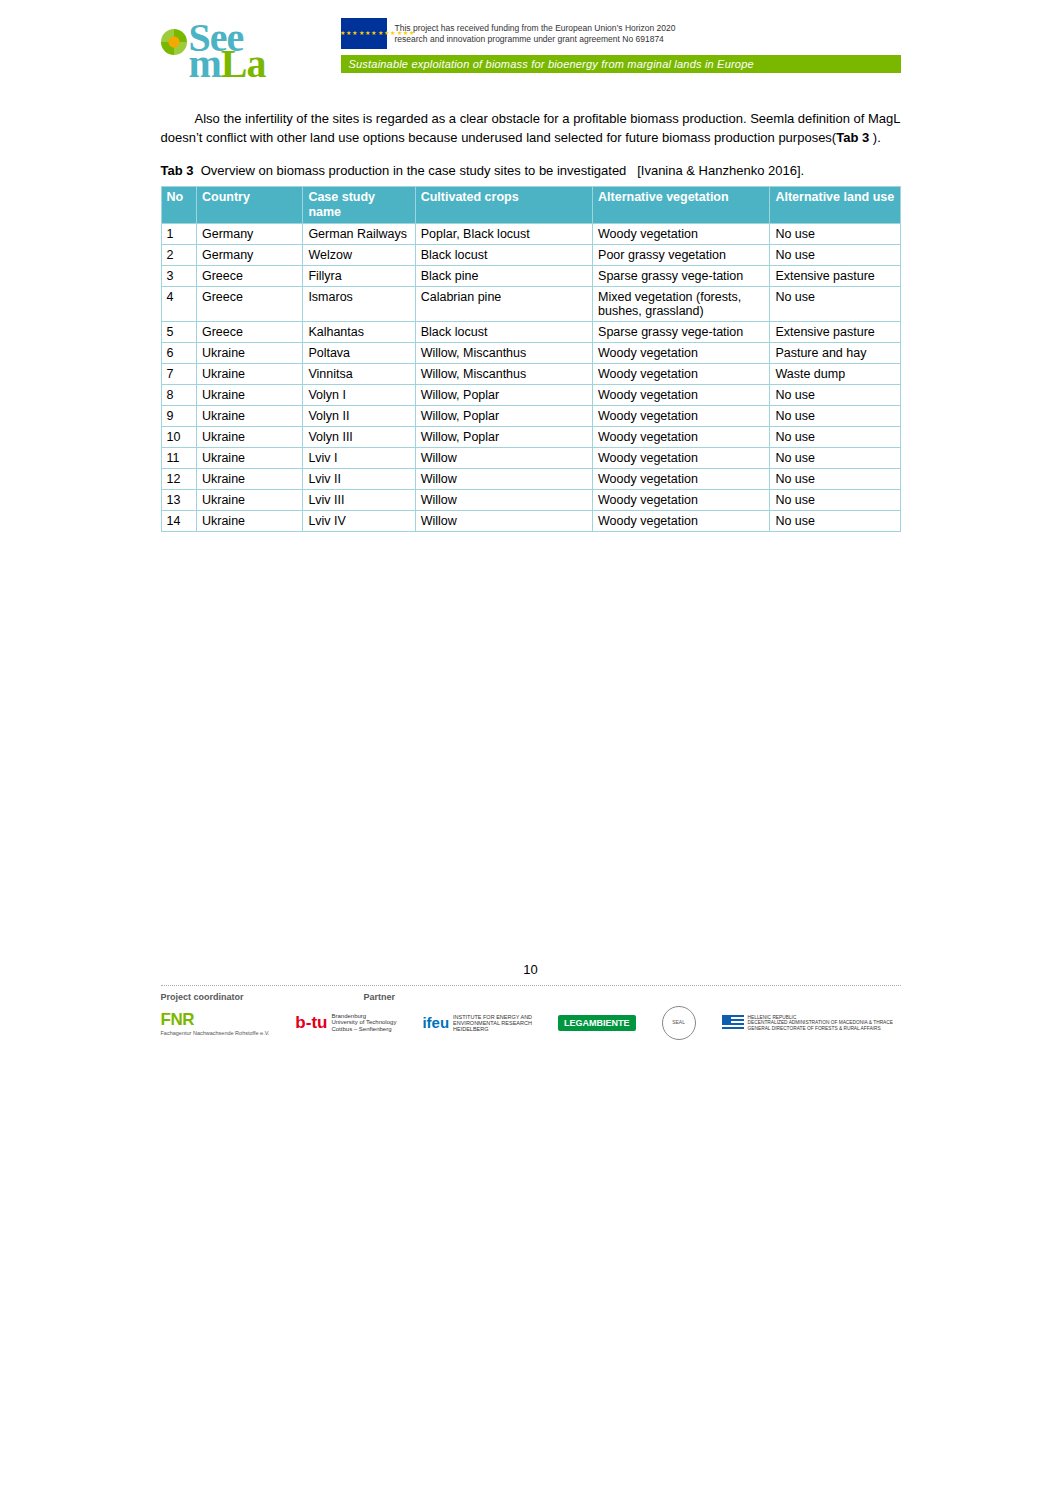See mLa
This project has received funding from the European Union’s Horizon 2020
research and innovation programme under grant agreement No 691874
Sustainable exploitation of biomass for bioenergy from marginal lands in Europe
Also the infertility of the sites is regarded as a clear obstacle for a profitable biomass production. Seemla definition of MagL doesn’t conflict with other land use options because underused land selected for future biomass production purposes(Tab 3 ).
Tab 3 Overview on biomass production in the case study sites to be investigated [Ivanina & Hanzhenko 2016].
| No | Country | Case study name | Cultivated crops | Alternative vegetation | Alternative land use |
| --- | --- | --- | --- | --- | --- |
| 1 | Germany | German Railways | Poplar, Black locust | Woody vegetation | No use |
| 2 | Germany | Welzow | Black locust | Poor grassy vegetation | No use |
| 3 | Greece | Fillyra | Black pine | Sparse grassy vege-tation | Extensive pasture |
| 4 | Greece | Ismaros | Calabrian pine | Mixed vegetation (forests, bushes, grassland) | No use |
| 5 | Greece | Kalhantas | Black locust | Sparse grassy vege-tation | Extensive pasture |
| 6 | Ukraine | Poltava | Willow, Miscanthus | Woody vegetation | Pasture and hay |
| 7 | Ukraine | Vinnitsa | Willow, Miscanthus | Woody vegetation | Waste dump |
| 8 | Ukraine | Volyn I | Willow, Poplar | Woody vegetation | No use |
| 9 | Ukraine | Volyn II | Willow, Poplar | Woody vegetation | No use |
| 10 | Ukraine | Volyn III | Willow, Poplar | Woody vegetation | No use |
| 11 | Ukraine | Lviv I | Willow | Woody vegetation | No use |
| 12 | Ukraine | Lviv II | Willow | Woody vegetation | No use |
| 13 | Ukraine | Lviv III | Willow | Woody vegetation | No use |
| 14 | Ukraine | Lviv IV | Willow | Woody vegetation | No use |
10
Project coordinator Partner
FNR Fachagentur Nachwachsende Rohstoffe e.V.
b-tu Brandenburg
University of Technology
Cottbus – Senftenberg
ifeu INSTITUTE FOR ENERGY AND
ENVIRONMENTAL RESEARCH
HEIDELBERG
LEGAMBIENTE
SEAL
HELLENIC REPUBLIC
DECENTRALIZED ADMINISTRATION OF MACEDONIA & THRACE
GENERAL DIRECTORATE OF FORESTS & RURAL AFFAIRS